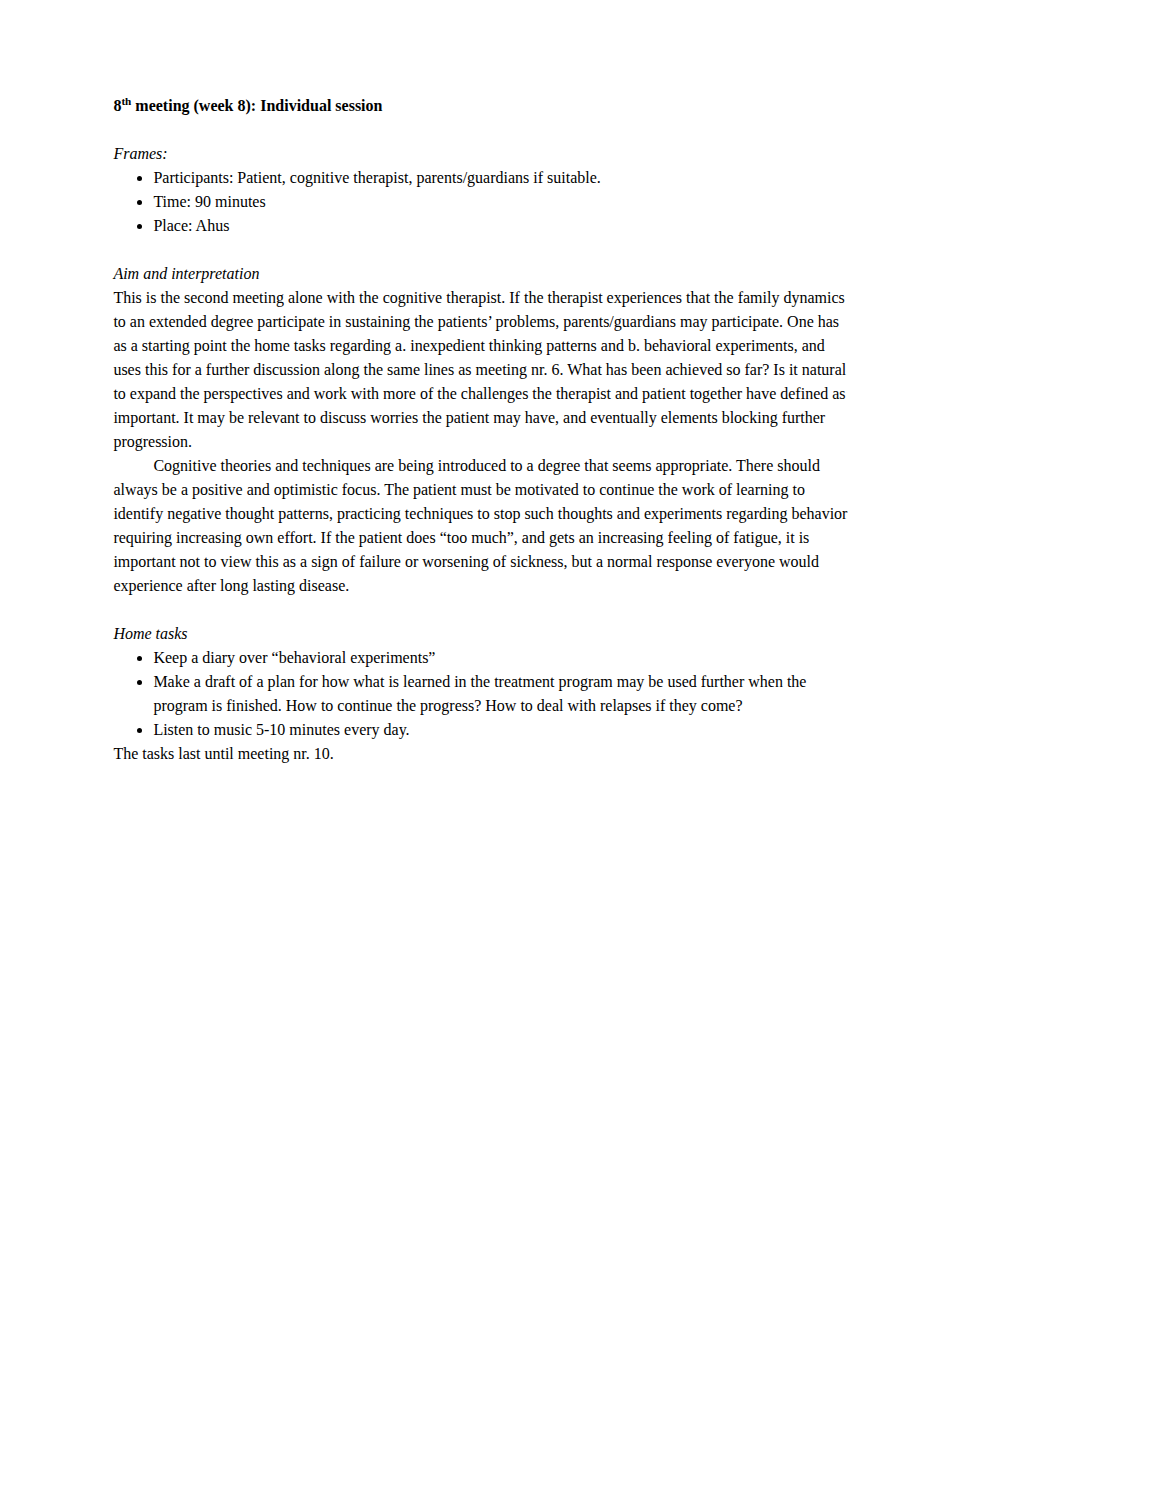8th meeting (week 8): Individual session
Frames:
Participants: Patient, cognitive therapist, parents/guardians if suitable.
Time: 90 minutes
Place: Ahus
Aim and interpretation
This is the second meeting alone with the cognitive therapist. If the therapist experiences that the family dynamics to an extended degree participate in sustaining the patients’ problems, parents/guardians may participate. One has as a starting point the home tasks regarding a. inexpedient thinking patterns and b. behavioral experiments, and uses this for a further discussion along the same lines as meeting nr. 6. What has been achieved so far? Is it natural to expand the perspectives and work with more of the challenges the therapist and patient together have defined as important. It may be relevant to discuss worries the patient may have, and eventually elements blocking further progression.
Cognitive theories and techniques are being introduced to a degree that seems appropriate. There should always be a positive and optimistic focus. The patient must be motivated to continue the work of learning to identify negative thought patterns, practicing techniques to stop such thoughts and experiments regarding behavior requiring increasing own effort. If the patient does “too much”, and gets an increasing feeling of fatigue, it is important not to view this as a sign of failure or worsening of sickness, but a normal response everyone would experience after long lasting disease.
Home tasks
Keep a diary over “behavioral experiments”
Make a draft of a plan for how what is learned in the treatment program may be used further when the program is finished. How to continue the progress? How to deal with relapses if they come?
Listen to music 5-10 minutes every day.
The tasks last until meeting nr. 10.